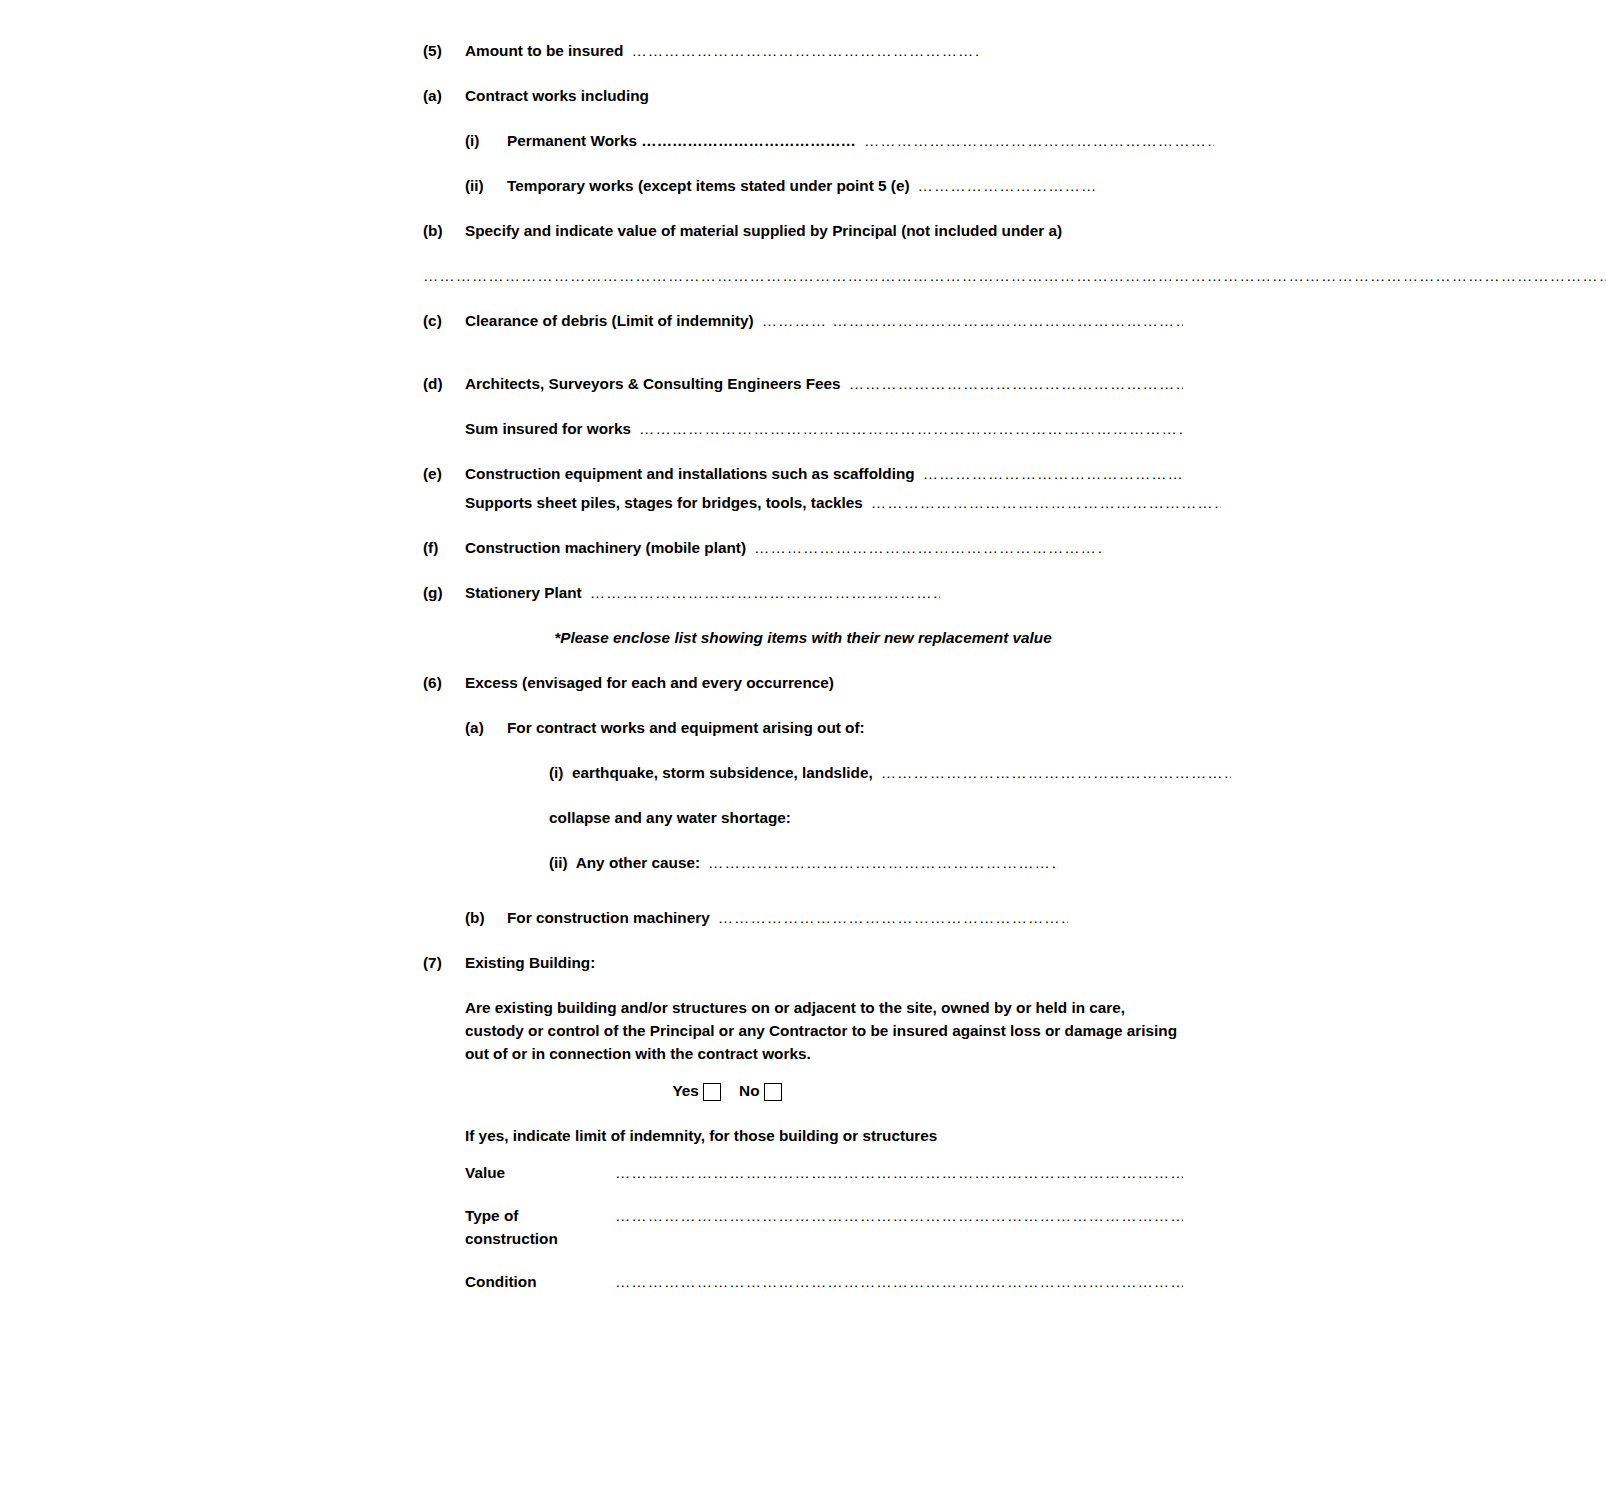(5)
Amount to be insured
…………………………………………………………………
(a)
Contract works including
(i)
Permanent Works ……………………………………
…………………………………………………………………
(ii)
Temporary works (except items stated under point 5 (e)
……………………………
(b)
Specify and indicate value of material supplied by Principal (not included under a)
………………………………………………………………………………………………………………………………………………………………………………………………………………
(c)
Clearance of debris (Limit of indemnity)
………… ……………………………………………………………………
(d)
Architects, Surveyors & Consulting Engineers Fees
……………………………………………………………………………
Sum insured for works
…………………………………………………………………………………………………………………
(e)
Construction equipment and installations such as scaffolding
……………………………………………………………………
Supports sheet piles, stages for bridges, tools, tackles
…………………………………………………………………
(f)
Construction machinery (mobile plant)
…………………………………………………………………
(g)
Stationery Plant
…………………………………………………………………
*Please enclose list showing items with their new replacement value
(6)
Excess (envisaged for each and every occurrence)
(a)
For contract works and equipment arising out of:
(i) earthquake, storm subsidence, landslide,
…………………………………………………………………
collapse and any water shortage:
(ii) Any other cause:
…………………………………………………………………
(b)
For construction machinery
…………………………………………………………………
(7)
Existing Building:
Are existing building and/or structures on or adjacent to the site, owned by or held in care, custody or control of the Principal or any Contractor to be insured against loss or damage arising out of or in connection with the contract works.
Yes No
If yes, indicate limit of indemnity, for those building or structures
Value
…………………………………………………………………………………………………………………
Type of construction
…………………………………………………………………………………………………………………
Condition
…………………………………………………………………………………………………………………